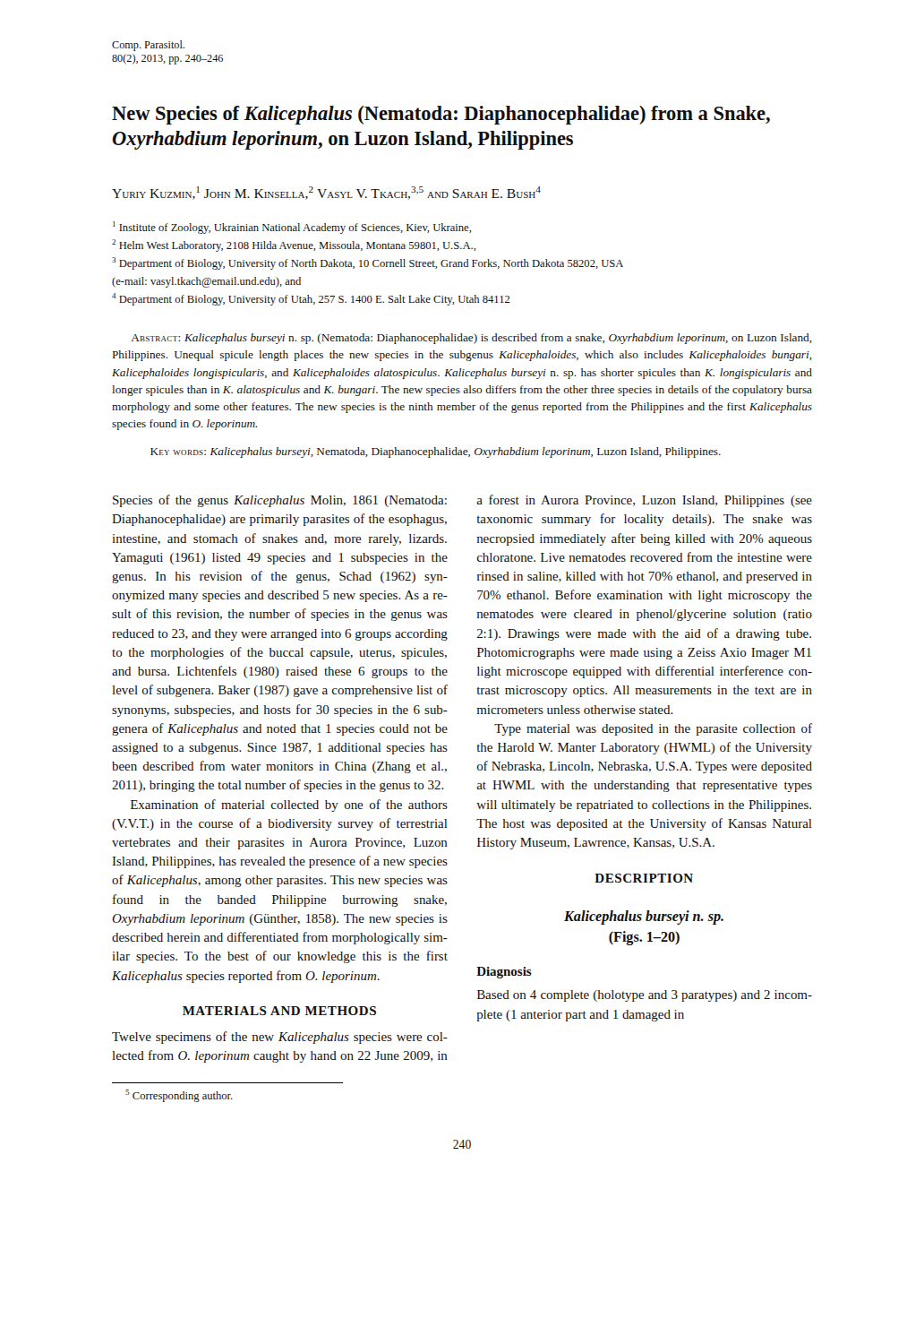Comp. Parasitol.
80(2), 2013, pp. 240–246
New Species of Kalicephalus (Nematoda: Diaphanocephalidae) from a Snake, Oxyrhabdium leporinum, on Luzon Island, Philippines
Yuriy Kuzmin,1 John M. Kinsella,2 Vasyl V. Tkach,3,5 and Sarah E. Bush4
1 Institute of Zoology, Ukrainian National Academy of Sciences, Kiev, Ukraine,
2 Helm West Laboratory, 2108 Hilda Avenue, Missoula, Montana 59801, U.S.A.,
3 Department of Biology, University of North Dakota, 10 Cornell Street, Grand Forks, North Dakota 58202, USA
(e-mail: vasyl.tkach@email.und.edu), and
4 Department of Biology, University of Utah, 257 S. 1400 E. Salt Lake City, Utah 84112
Abstract: Kalicephalus burseyi n. sp. (Nematoda: Diaphanocephalidae) is described from a snake, Oxyrhabdium leporinum, on Luzon Island, Philippines. Unequal spicule length places the new species in the subgenus Kalicephaloides, which also includes Kalicephaloides bungari, Kalicephaloides longispicularis, and Kalicephaloides alatospiculus. Kalicephalus burseyi n. sp. has shorter spicules than K. longispicularis and longer spicules than in K. alatospiculus and K. bungari. The new species also differs from the other three species in details of the copulatory bursa morphology and some other features. The new species is the ninth member of the genus reported from the Philippines and the first Kalicephalus species found in O. leporinum.
Key words: Kalicephalus burseyi, Nematoda, Diaphanocephalidae, Oxyrhabdium leporinum, Luzon Island, Philippines.
Species of the genus Kalicephalus Molin, 1861 (Nematoda: Diaphanocephalidae) are primarily parasites of the esophagus, intestine, and stomach of snakes and, more rarely, lizards. Yamaguti (1961) listed 49 species and 1 subspecies in the genus. In his revision of the genus, Schad (1962) synonymized many species and described 5 new species. As a result of this revision, the number of species in the genus was reduced to 23, and they were arranged into 6 groups according to the morphologies of the buccal capsule, uterus, spicules, and bursa. Lichtenfels (1980) raised these 6 groups to the level of subgenera. Baker (1987) gave a comprehensive list of synonyms, subspecies, and hosts for 30 species in the 6 subgenera of Kalicephalus and noted that 1 species could not be assigned to a subgenus. Since 1987, 1 additional species has been described from water monitors in China (Zhang et al., 2011), bringing the total number of species in the genus to 32.
Examination of material collected by one of the authors (V.V.T.) in the course of a biodiversity survey of terrestrial vertebrates and their parasites in Aurora Province, Luzon Island, Philippines, has revealed the presence of a new species of Kalicephalus, among other parasites. This new species was found in the banded Philippine burrowing snake, Oxyrhabdium leporinum (Günther, 1858). The new species is described herein and differentiated from morphologically similar species. To the best of our knowledge this is the first Kalicephalus species reported from O. leporinum.
Materials and Methods
Twelve specimens of the new Kalicephalus species were collected from O. leporinum caught by hand on 22 June 2009, in a forest in Aurora Province, Luzon Island, Philippines (see taxonomic summary for locality details). The snake was necropsied immediately after being killed with 20% aqueous chloratone. Live nematodes recovered from the intestine were rinsed in saline, killed with hot 70% ethanol, and preserved in 70% ethanol. Before examination with light microscopy the nematodes were cleared in phenol/glycerine solution (ratio 2:1). Drawings were made with the aid of a drawing tube. Photomicrographs were made using a Zeiss Axio Imager M1 light microscope equipped with differential interference contrast microscopy optics. All measurements in the text are in micrometers unless otherwise stated.
Type material was deposited in the parasite collection of the Harold W. Manter Laboratory (HWML) of the University of Nebraska, Lincoln, Nebraska, U.S.A. Types were deposited at HWML with the understanding that representative types will ultimately be repatriated to collections in the Philippines. The host was deposited at the University of Kansas Natural History Museum, Lawrence, Kansas, U.S.A.
Description
Kalicephalus burseyi n. sp.
(Figs. 1–20)
Diagnosis
Based on 4 complete (holotype and 3 paratypes) and 2 incomplete (1 anterior part and 1 damaged in
5 Corresponding author.
240